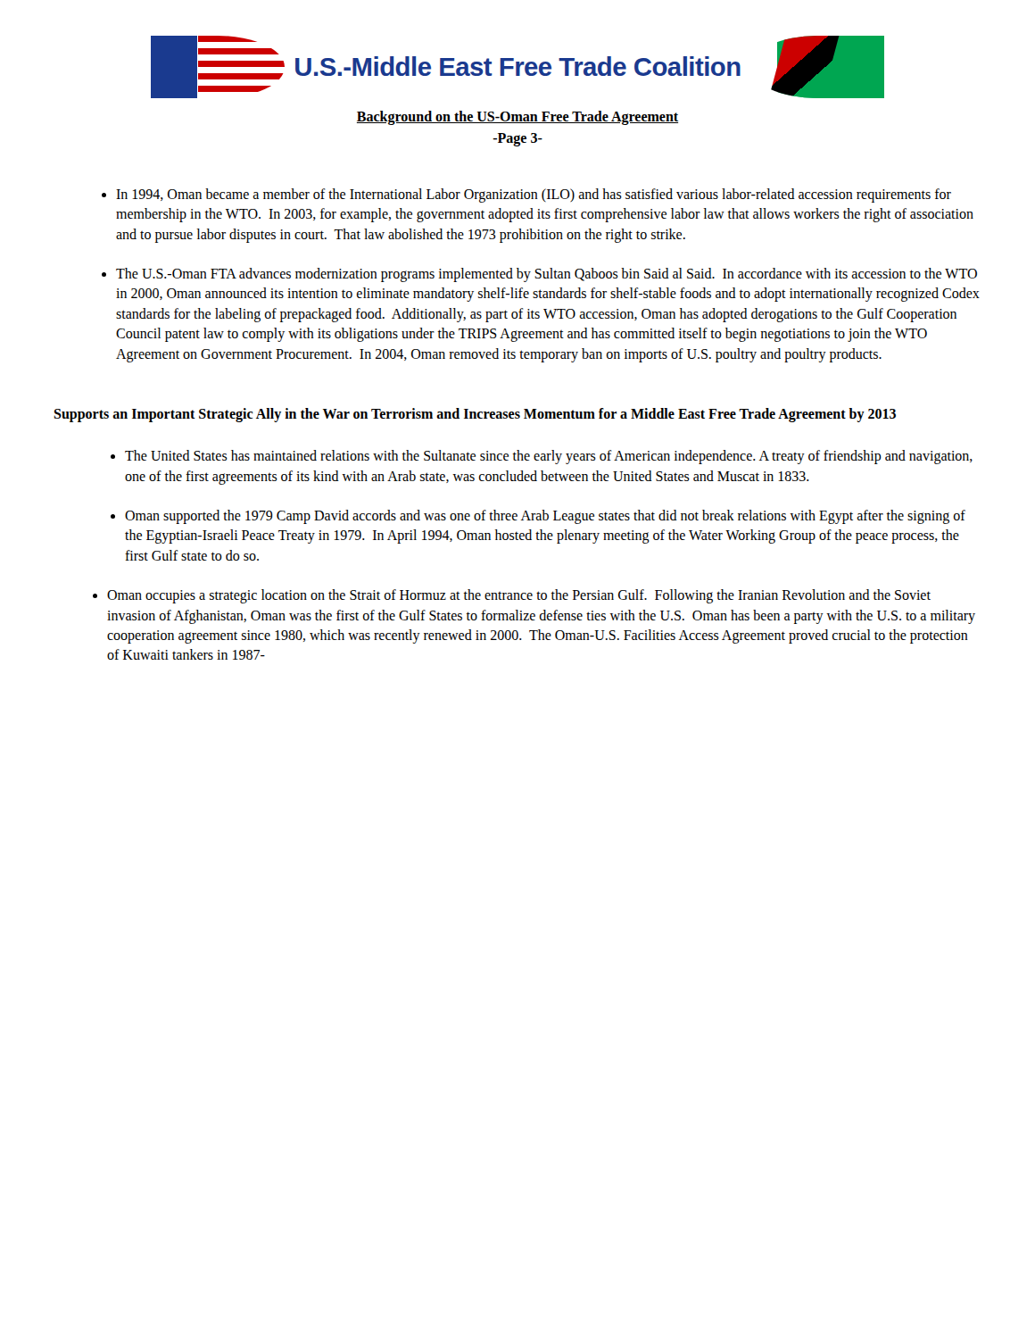U.S.-Middle East Free Trade Coalition
Background on the US-Oman Free Trade Agreement
-Page 3-
In 1994, Oman became a member of the International Labor Organization (ILO) and has satisfied various labor-related accession requirements for membership in the WTO. In 2003, for example, the government adopted its first comprehensive labor law that allows workers the right of association and to pursue labor disputes in court. That law abolished the 1973 prohibition on the right to strike.
The U.S.-Oman FTA advances modernization programs implemented by Sultan Qaboos bin Said al Said. In accordance with its accession to the WTO in 2000, Oman announced its intention to eliminate mandatory shelf-life standards for shelf-stable foods and to adopt internationally recognized Codex standards for the labeling of prepackaged food. Additionally, as part of its WTO accession, Oman has adopted derogations to the Gulf Cooperation Council patent law to comply with its obligations under the TRIPS Agreement and has committed itself to begin negotiations to join the WTO Agreement on Government Procurement. In 2004, Oman removed its temporary ban on imports of U.S. poultry and poultry products.
Supports an Important Strategic Ally in the War on Terrorism and Increases Momentum for a Middle East Free Trade Agreement by 2013
The United States has maintained relations with the Sultanate since the early years of American independence. A treaty of friendship and navigation, one of the first agreements of its kind with an Arab state, was concluded between the United States and Muscat in 1833.
Oman supported the 1979 Camp David accords and was one of three Arab League states that did not break relations with Egypt after the signing of the Egyptian-Israeli Peace Treaty in 1979. In April 1994, Oman hosted the plenary meeting of the Water Working Group of the peace process, the first Gulf state to do so.
Oman occupies a strategic location on the Strait of Hormuz at the entrance to the Persian Gulf. Following the Iranian Revolution and the Soviet invasion of Afghanistan, Oman was the first of the Gulf States to formalize defense ties with the U.S. Oman has been a party with the U.S. to a military cooperation agreement since 1980, which was recently renewed in 2000. The Oman-U.S. Facilities Access Agreement proved crucial to the protection of Kuwaiti tankers in 1987-